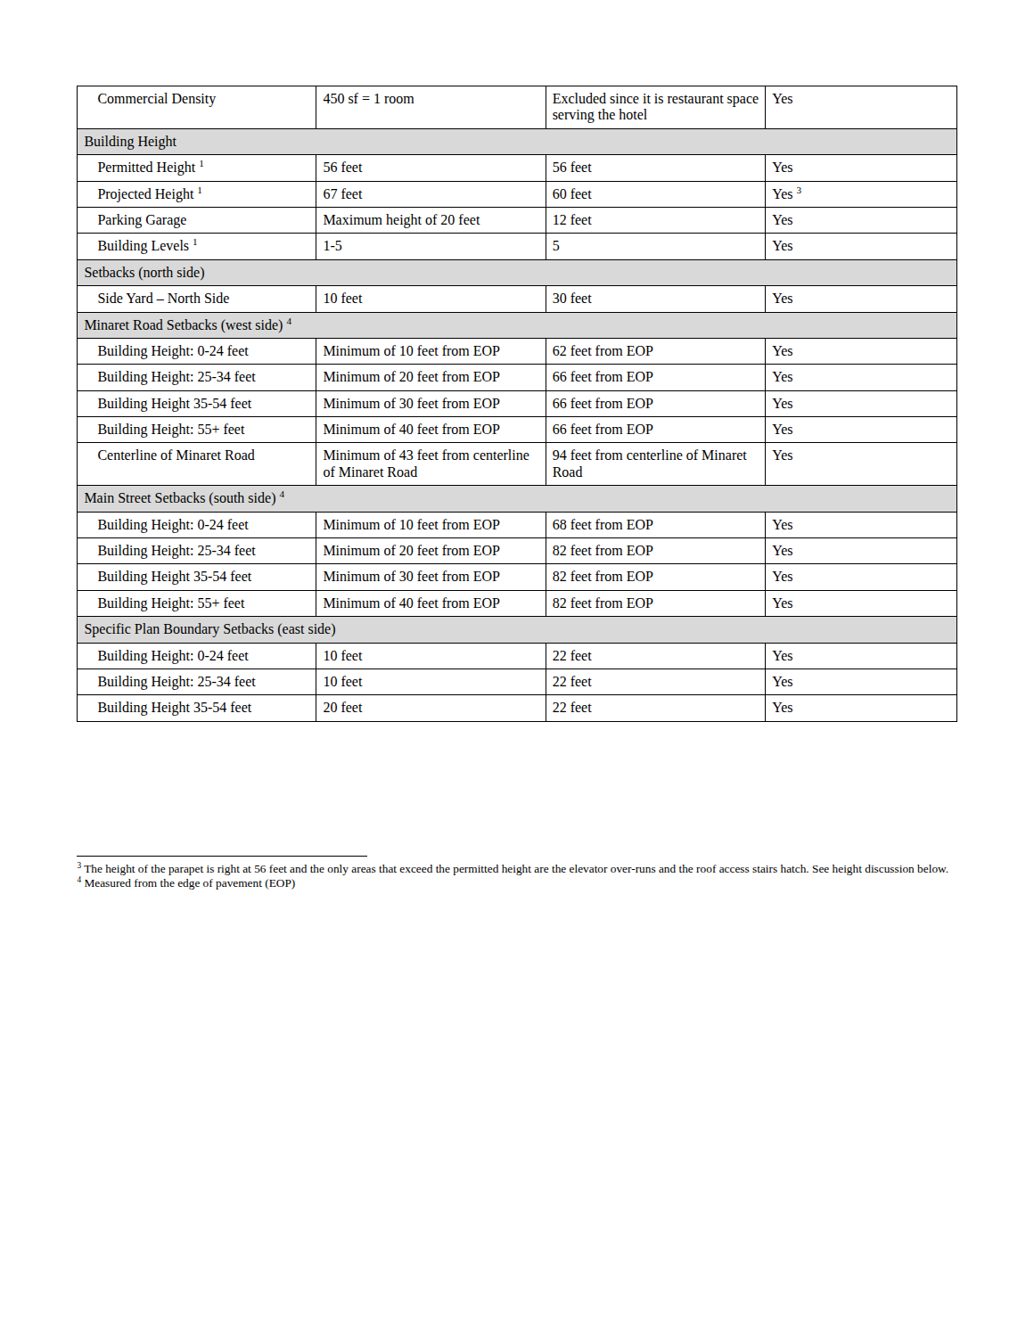| Commercial Density | 450 sf = 1 room | Excluded since it is restaurant space serving the hotel | Yes |
| Building Height |
| Permitted Height 1 | 56 feet | 56 feet | Yes |
| Projected Height 1 | 67 feet | 60 feet | Yes 3 |
| Parking Garage | Maximum height of 20 feet | 12 feet | Yes |
| Building Levels 1 | 1-5 | 5 | Yes |
| Setbacks (north side) |
| Side Yard – North Side | 10 feet | 30 feet | Yes |
| Minaret Road Setbacks (west side) 4 |
| Building Height: 0-24 feet | Minimum of 10 feet from EOP | 62 feet from EOP | Yes |
| Building Height: 25-34 feet | Minimum of 20 feet from EOP | 66 feet from EOP | Yes |
| Building Height 35-54 feet | Minimum of 30 feet from EOP | 66 feet from EOP | Yes |
| Building Height: 55+ feet | Minimum of 40 feet from EOP | 66 feet from EOP | Yes |
| Centerline of Minaret Road | Minimum of 43 feet from centerline of Minaret Road | 94 feet from centerline of Minaret Road | Yes |
| Main Street Setbacks (south side) 4 |
| Building Height: 0-24 feet | Minimum of 10 feet from EOP | 68 feet from EOP | Yes |
| Building Height: 25-34 feet | Minimum of 20 feet from EOP | 82 feet from EOP | Yes |
| Building Height 35-54 feet | Minimum of 30 feet from EOP | 82 feet from EOP | Yes |
| Building Height: 55+ feet | Minimum of 40 feet from EOP | 82 feet from EOP | Yes |
| Specific Plan Boundary Setbacks (east side) |
| Building Height: 0-24 feet | 10 feet | 22 feet | Yes |
| Building Height: 25-34 feet | 10 feet | 22 feet | Yes |
| Building Height 35-54 feet | 20 feet | 22 feet | Yes |
3 The height of the parapet is right at 56 feet and the only areas that exceed the permitted height are the elevator over-runs and the roof access stairs hatch. See height discussion below.
4 Measured from the edge of pavement (EOP)